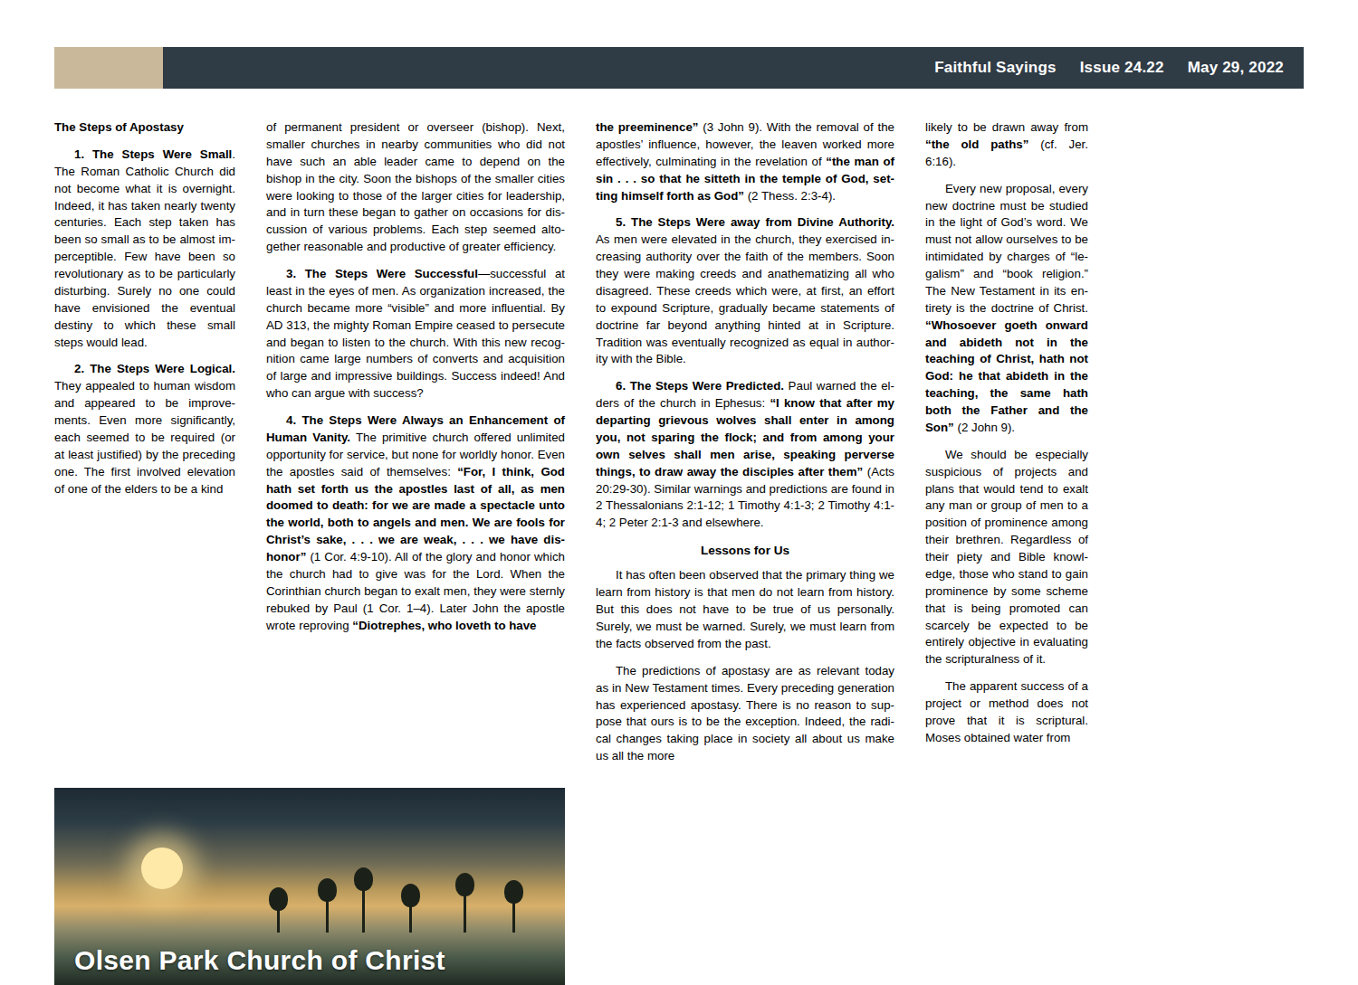Faithful Sayings Issue 24.22 May 29, 2022
The Steps of Apostasy
1. The Steps Were Small. The Roman Catholic Church did not become what it is overnight. Indeed, it has taken nearly twenty centuries. Each step taken has been so small as to be almost imperceptible. Few have been so revolutionary as to be particularly disturbing. Surely no one could have envisioned the eventual destiny to which these small steps would lead.
2. The Steps Were Logical. They appealed to human wisdom and appeared to be improvements. Even more significantly, each seemed to be required (or at least justified) by the preceding one. The first involved elevation of one of the elders to be a kind
of permanent president or overseer (bishop). Next, smaller churches in nearby communities who did not have such an able leader came to depend on the bishop in the city. Soon the bishops of the smaller cities were looking to those of the larger cities for leadership, and in turn these began to gather on occasions for discussion of various problems. Each step seemed altogether reasonable and productive of greater efficiency.
3. The Steps Were Successful—successful at least in the eyes of men. As organization increased, the church became more “visible” and more influential. By AD 313, the mighty Roman Empire ceased to persecute and began to listen to the church. With this new recognition came large numbers of converts and acquisition of large and impressive buildings. Success indeed! And who can argue with success?
4. The Steps Were Always an Enhancement of Human Vanity. The primitive church offered unlimited opportunity for service, but none for worldly honor. Even the apostles said of themselves: “For, I think, God hath set forth us the apostles last of all, as men doomed to death: for we are made a spectacle unto the world, both to angels and men. We are fools for Christ’s sake, . . . we are weak, . . . we have dishonor” (1 Cor. 4:9-10). All of the glory and honor which the church had to give was for the Lord. When the Corinthian church began to exalt men, they were sternly rebuked by Paul (1 Cor. 1–4). Later John the apostle wrote reproving “Diotrephes, who loveth to have
the preeminence” (3 John 9). With the removal of the apostles’ influence, however, the leaven worked more effectively, culminating in the revelation of “the man of sin . . . so that he sitteth in the temple of God, setting himself forth as God” (2 Thess. 2:3-4).
5. The Steps Were away from Divine Authority. As men were elevated in the church, they exercised increasing authority over the faith of the members. Soon they were making creeds and anathematizing all who disagreed. These creeds which were, at first, an effort to expound Scripture, gradually became statements of doctrine far beyond anything hinted at in Scripture. Tradition was eventually recognized as equal in authority with the Bible.
6. The Steps Were Predicted. Paul warned the elders of the church in Ephesus: “I know that after my departing grievous wolves shall enter in among you, not sparing the flock; and from among your own selves shall men arise, speaking perverse things, to draw away the disciples after them” (Acts 20:29-30). Similar warnings and predictions are found in 2 Thessalonians 2:1-12; 1 Timothy 4:1-3; 2 Timothy 4:1-4; 2 Peter 2:1-3 and elsewhere.
Lessons for Us
It has often been observed that the primary thing we learn from history is that men do not learn from history. But this does not have to be true of us personally. Surely, we must be warned. Surely, we must learn from the facts observed from the past.
The predictions of apostasy are as relevant today as in New Testament times. Every preceding generation has experienced apostasy. There is no reason to suppose that ours is to be the exception. Indeed, the radical changes taking place in society all about us make us all the more
likely to be drawn away from “the old paths” (cf. Jer. 6:16).
Every new proposal, every new doctrine must be studied in the light of God’s word. We must not allow ourselves to be intimidated by charges of “legalism” and “book religion.” The New Testament in its entirety is the doctrine of Christ. “Whosoever goeth onward and abideth not in the teaching of Christ, hath not God: he that abideth in the teaching, the same hath both the Father and the Son” (2 John 9).
We should be especially suspicious of projects and plans that would tend to exalt any man or group of men to a position of prominence among their brethren. Regardless of their piety and Bible knowledge, those who stand to gain prominence by some scheme that is being promoted can scarcely be expected to be entirely objective in evaluating the scripturalness of it.
The apparent success of a project or method does not prove that it is scriptural. Moses obtained water from
Olsen Park Church of Christ